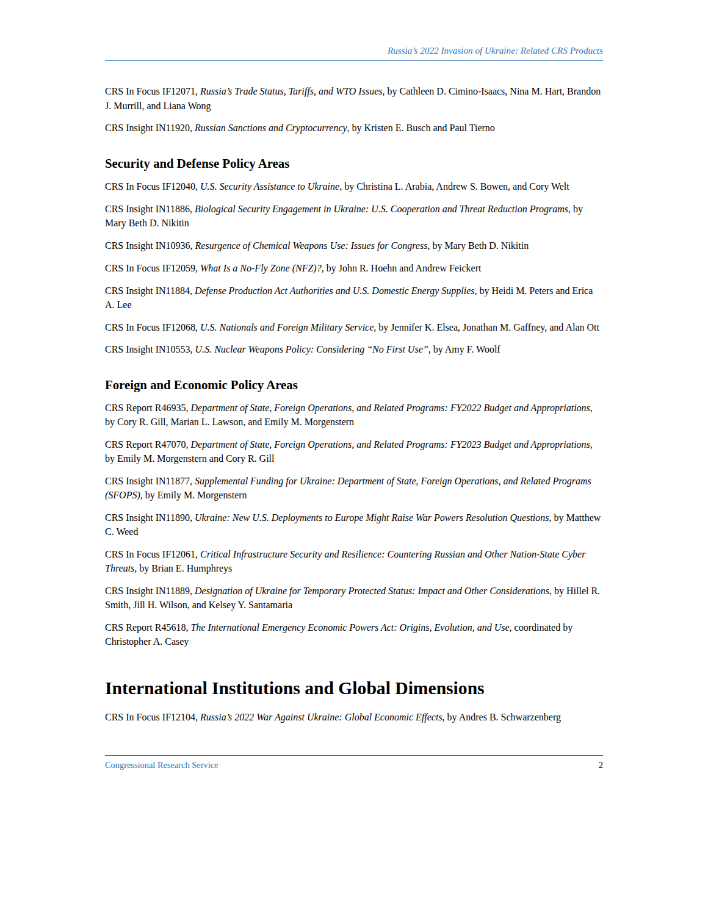Russia’s 2022 Invasion of Ukraine: Related CRS Products
CRS In Focus IF12071, Russia’s Trade Status, Tariffs, and WTO Issues, by Cathleen D. Cimino-Isaacs, Nina M. Hart, Brandon J. Murrill, and Liana Wong
CRS Insight IN11920, Russian Sanctions and Cryptocurrency, by Kristen E. Busch and Paul Tierno
Security and Defense Policy Areas
CRS In Focus IF12040, U.S. Security Assistance to Ukraine, by Christina L. Arabia, Andrew S. Bowen, and Cory Welt
CRS Insight IN11886, Biological Security Engagement in Ukraine: U.S. Cooperation and Threat Reduction Programs, by Mary Beth D. Nikitin
CRS Insight IN10936, Resurgence of Chemical Weapons Use: Issues for Congress, by Mary Beth D. Nikitin
CRS In Focus IF12059, What Is a No-Fly Zone (NFZ)?, by John R. Hoehn and Andrew Feickert
CRS Insight IN11884, Defense Production Act Authorities and U.S. Domestic Energy Supplies, by Heidi M. Peters and Erica A. Lee
CRS In Focus IF12068, U.S. Nationals and Foreign Military Service, by Jennifer K. Elsea, Jonathan M. Gaffney, and Alan Ott
CRS Insight IN10553, U.S. Nuclear Weapons Policy: Considering “No First Use”, by Amy F. Woolf
Foreign and Economic Policy Areas
CRS Report R46935, Department of State, Foreign Operations, and Related Programs: FY2022 Budget and Appropriations, by Cory R. Gill, Marian L. Lawson, and Emily M. Morgenstern
CRS Report R47070, Department of State, Foreign Operations, and Related Programs: FY2023 Budget and Appropriations, by Emily M. Morgenstern and Cory R. Gill
CRS Insight IN11877, Supplemental Funding for Ukraine: Department of State, Foreign Operations, and Related Programs (SFOPS), by Emily M. Morgenstern
CRS Insight IN11890, Ukraine: New U.S. Deployments to Europe Might Raise War Powers Resolution Questions, by Matthew C. Weed
CRS In Focus IF12061, Critical Infrastructure Security and Resilience: Countering Russian and Other Nation-State Cyber Threats, by Brian E. Humphreys
CRS Insight IN11889, Designation of Ukraine for Temporary Protected Status: Impact and Other Considerations, by Hillel R. Smith, Jill H. Wilson, and Kelsey Y. Santamaria
CRS Report R45618, The International Emergency Economic Powers Act: Origins, Evolution, and Use, coordinated by Christopher A. Casey
International Institutions and Global Dimensions
CRS In Focus IF12104, Russia’s 2022 War Against Ukraine: Global Economic Effects, by Andres B. Schwarzenberg
Congressional Research Service 2